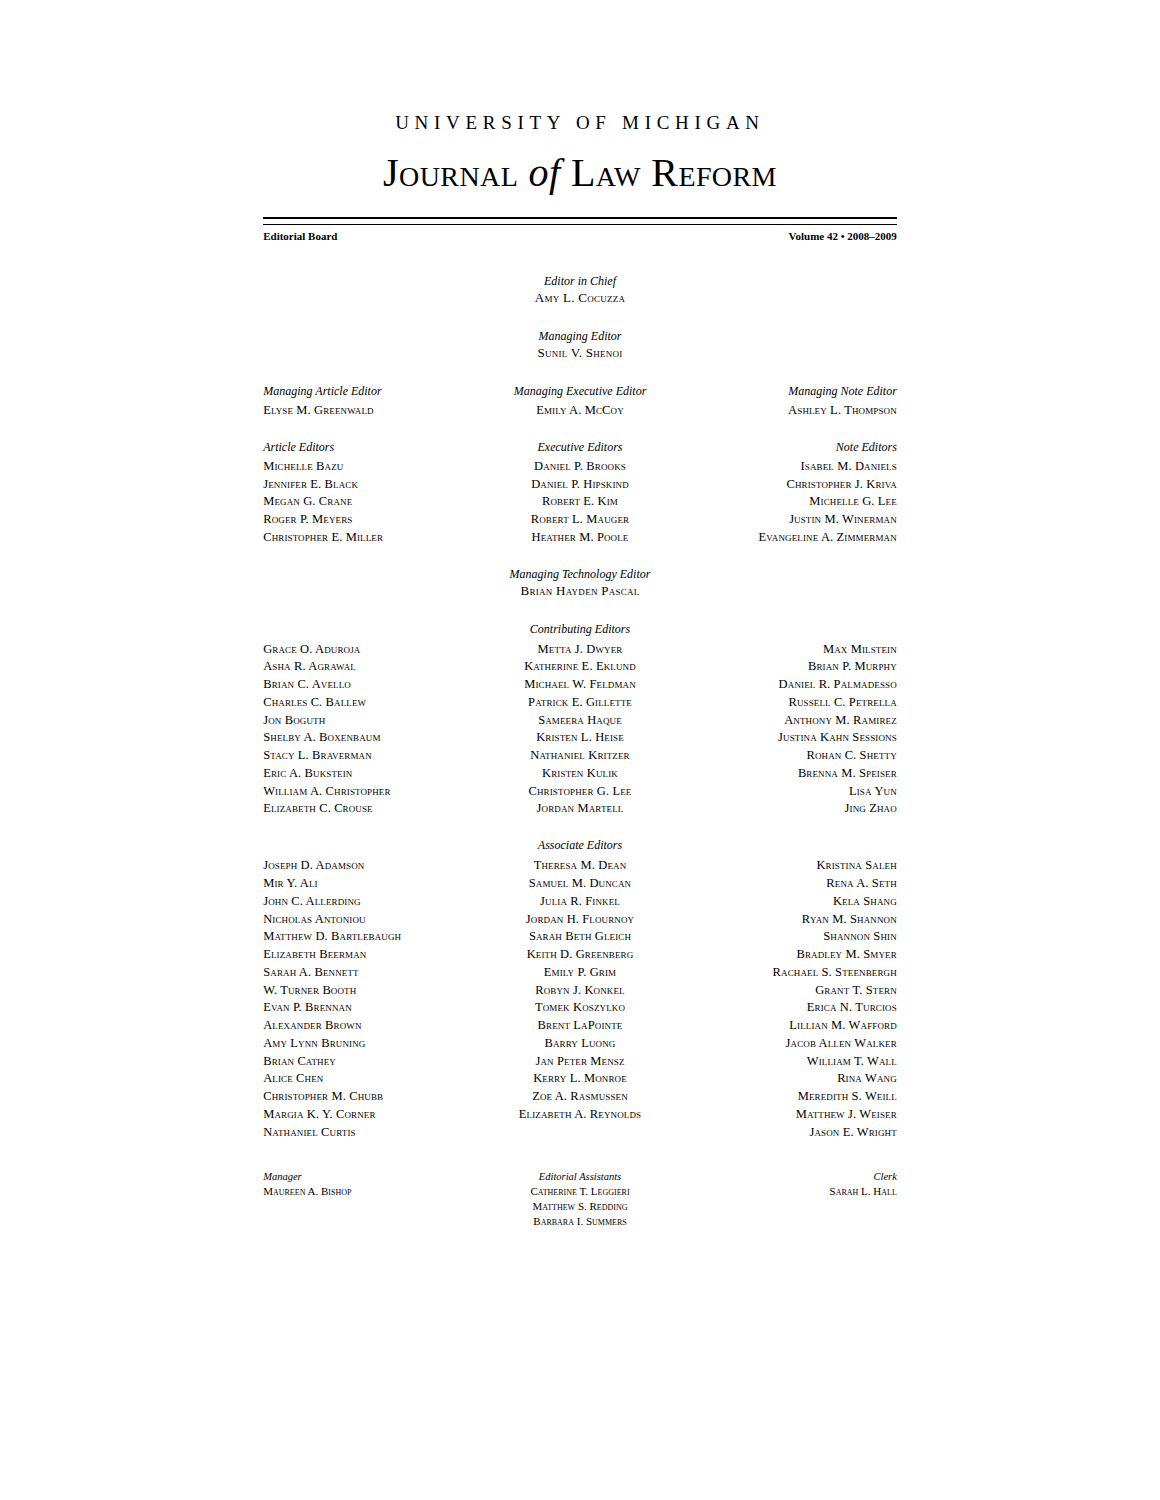University of Michigan
Journal of Law Reform
Editorial Board
Volume 42 • 2008–2009
Editor in Chief
Amy L. Cocuzza
Managing Editor
Sunil V. Shenoi
Managing Article Editor
Elyse M. Greenwald
Managing Executive Editor
Emily A. McCoy
Managing Note Editor
Ashley L. Thompson
Article Editors
Michelle Bazu
Jennifer E. Black
Megan G. Crane
Roger P. Meyers
Christopher E. Miller
Executive Editors
Daniel P. Brooks
Daniel P. Hipskind
Robert E. Kim
Robert L. Mauger
Heather M. Poole
Note Editors
Isabel M. Daniels
Christopher J. Kriva
Michelle G. Lee
Justin M. Winerman
Evangeline A. Zimmerman
Managing Technology Editor
Brian Hayden Pascal
Contributing Editors
Grace O. Aduroja
Asha R. Agrawal
Brian C. Avello
Charles C. Ballew
Jon Boguth
Shelby A. Boxenbaum
Stacy L. Braverman
Eric A. Bukstein
William A. Christopher
Elizabeth C. Crouse
Metta J. Dwyer
Katherine E. Eklund
Michael W. Feldman
Patrick E. Gillette
Sameera Haque
Kristen L. Heise
Nathaniel Kritzer
Kristen Kulik
Christopher G. Lee
Jordan Martell
Max Milstein
Brian P. Murphy
Daniel R. Palmadesso
Russell C. Petrella
Anthony M. Ramirez
Justina Kahn Sessions
Rohan C. Shetty
Brenna M. Speiser
Lisa Yun
Jing Zhao
Associate Editors
Joseph D. Adamson
Mir Y. Ali
John C. Allerding
Nicholas Antoniou
Matthew D. Bartlebaugh
Elizabeth Beerman
Sarah A. Bennett
W. Turner Booth
Evan P. Brennan
Alexander Brown
Amy Lynn Bruning
Brian Cathey
Alice Chen
Christopher M. Chubb
Margia K. Y. Corner
Nathaniel Curtis
Theresa M. Dean
Samuel M. Duncan
Julia R. Finkel
Jordan H. Flournoy
Sarah Beth Gleich
Keith D. Greenberg
Emily P. Grim
Robyn J. Konkel
Tomek Koszylko
Brent LaPointe
Barry Luong
Jan Peter Mensz
Kerry L. Monroe
Zoe A. Rasmussen
Elizabeth A. Reynolds
Kristina Saleh
Rena A. Seth
Kela Shang
Ryan M. Shannon
Shannon Shin
Bradley M. Smyer
Rachael S. Steenbergh
Grant T. Stern
Erica N. Turcios
Lillian M. Wafford
Jacob Allen Walker
William T. Wall
Rina Wang
Meredith S. Weill
Matthew J. Weiser
Jason E. Wright
Manager
Maureen A. Bishop
Editorial Assistants
Catherine T. Leggieri
Matthew S. Redding
Barbara I. Summers
Clerk
Sarah L. Hall